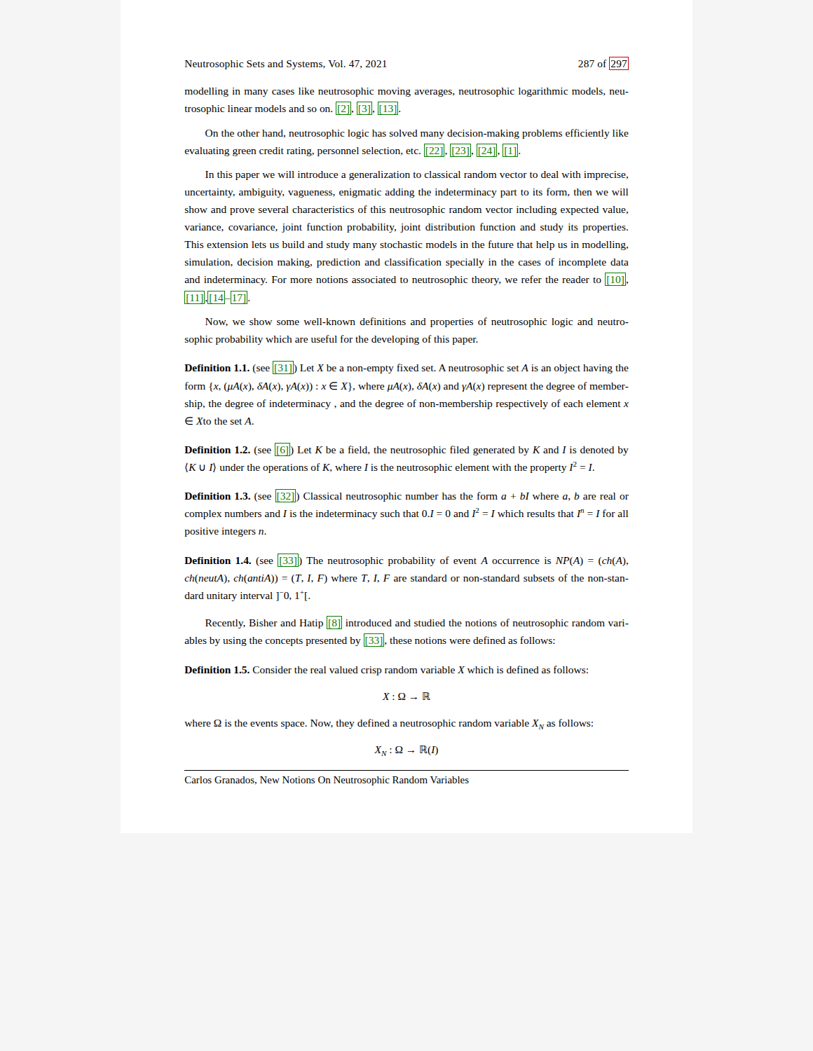Neutrosophic Sets and Systems, Vol. 47, 2021 287 of 297
modelling in many cases like neutrosophic moving averages, neutrosophic logarithmic models, neutrosophic linear models and so on. [2], [3], [13].
On the other hand, neutrosophic logic has solved many decision-making problems efficiently like evaluating green credit rating, personnel selection, etc. [22], [23], [24], [1].
In this paper we will introduce a generalization to classical random vector to deal with imprecise, uncertainty, ambiguity, vagueness, enigmatic adding the indeterminacy part to its form, then we will show and prove several characteristics of this neutrosophic random vector including expected value, variance, covariance, joint function probability, joint distribution function and study its properties. This extension lets us build and study many stochastic models in the future that help us in modelling, simulation, decision making, prediction and classification specially in the cases of incomplete data and indeterminacy. For more notions associated to neutrosophic theory, we refer the reader to [10],[11],[14–17].
Now, we show some well-known definitions and properties of neutrosophic logic and neutrosophic probability which are useful for the developing of this paper.
Definition 1.1. (see [31]) Let X be a non-empty fixed set. A neutrosophic set A is an object having the form {x, (μA(x), δA(x), γA(x)) : x ∈ X}, where μA(x), δA(x) and γA(x) represent the degree of membership, the degree of indeterminacy , and the degree of non-membership respectively of each element x ∈ Xto the set A.
Definition 1.2. (see [6]) Let K be a field, the neutrosophic filed generated by K and I is denoted by ⟨K ∪ I⟩ under the operations of K, where I is the neutrosophic element with the property I2 = I.
Definition 1.3. (see [32]) Classical neutrosophic number has the form a + bI where a, b are real or complex numbers and I is the indeterminacy such that 0.I = 0 and I2 = I which results that In = I for all positive integers n.
Definition 1.4. (see [33]) The neutrosophic probability of event A occurrence is NP(A) = (ch(A), ch(neutA), ch(antiA)) = (T, I, F) where T, I, F are standard or non-standard subsets of the non-standard unitary interval ]−0, 1+[.
Recently, Bisher and Hatip [8] introduced and studied the notions of neutrosophic random variables by using the concepts presented by [33], these notions were defined as follows:
Definition 1.5. Consider the real valued crisp random variable X which is defined as follows:
X : Ω → ℝ
where Ω is the events space. Now, they defined a neutrosophic random variable XN as follows:
XN : Ω → ℝ(I)
Carlos Granados, New Notions On Neutrosophic Random Variables